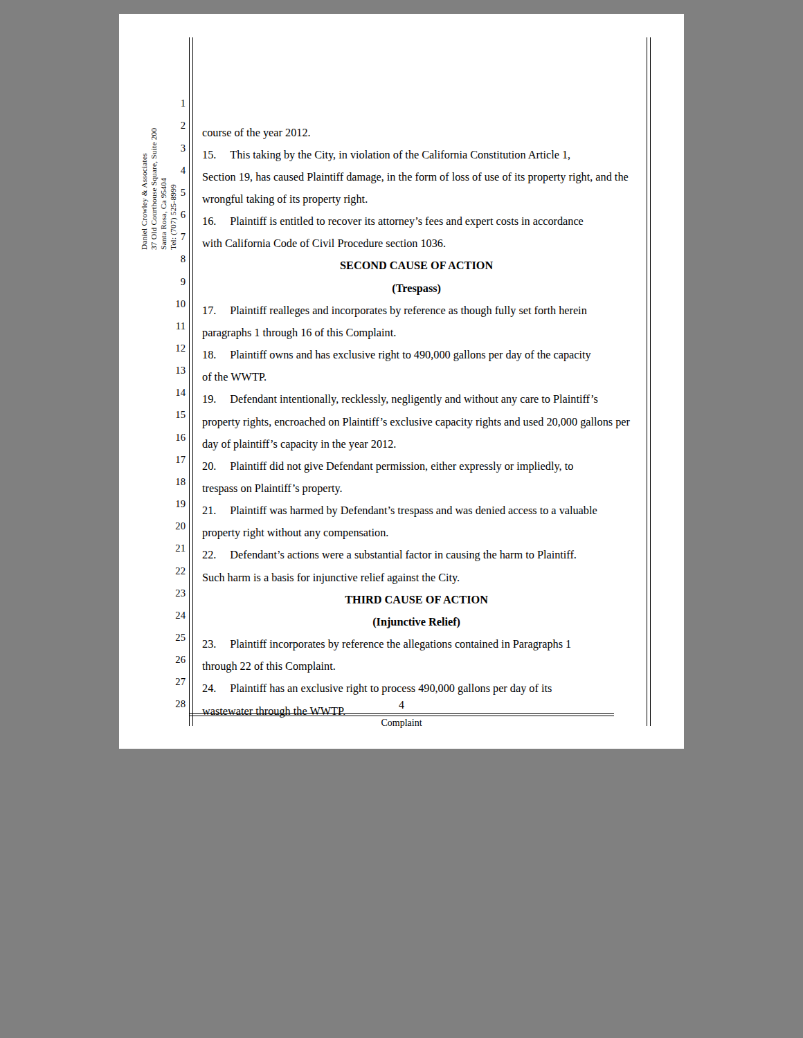Daniel Crowley & Associates
37 Old Courthouse Square, Suite 200
Santa Rosa, Ca 95404
Tel: (707) 525-8999
1
2
3
4
5
6
7
8
9
10
11
12
13
14
15
16
17
18
19
20
21
22
23
24
25
26
27
28
course of the year 2012.
15. This taking by the City, in violation of the California Constitution Article 1,
Section 19, has caused Plaintiff damage, in the form of loss of use of its property right, and the
wrongful taking of its property right.
16. Plaintiff is entitled to recover its attorney’s fees and expert costs in accordance
with California Code of Civil Procedure section 1036.
SECOND CAUSE OF ACTION
(Trespass)
17. Plaintiff realleges and incorporates by reference as though fully set forth herein
paragraphs 1 through 16 of this Complaint.
18. Plaintiff owns and has exclusive right to 490,000 gallons per day of the capacity
of the WWTP.
19. Defendant intentionally, recklessly, negligently and without any care to Plaintiff’s
property rights, encroached on Plaintiff’s exclusive capacity rights and used 20,000 gallons per
day of plaintiff’s capacity in the year 2012.
20. Plaintiff did not give Defendant permission, either expressly or impliedly, to
trespass on Plaintiff’s property.
21. Plaintiff was harmed by Defendant’s trespass and was denied access to a valuable
property right without any compensation.
22. Defendant’s actions were a substantial factor in causing the harm to Plaintiff.
Such harm is a basis for injunctive relief against the City.
THIRD CAUSE OF ACTION
(Injunctive Relief)
23. Plaintiff incorporates by reference the allegations contained in Paragraphs 1
through 22 of this Complaint.
24. Plaintiff has an exclusive right to process 490,000 gallons per day of its
wastewater through the WWTP.
4
Complaint